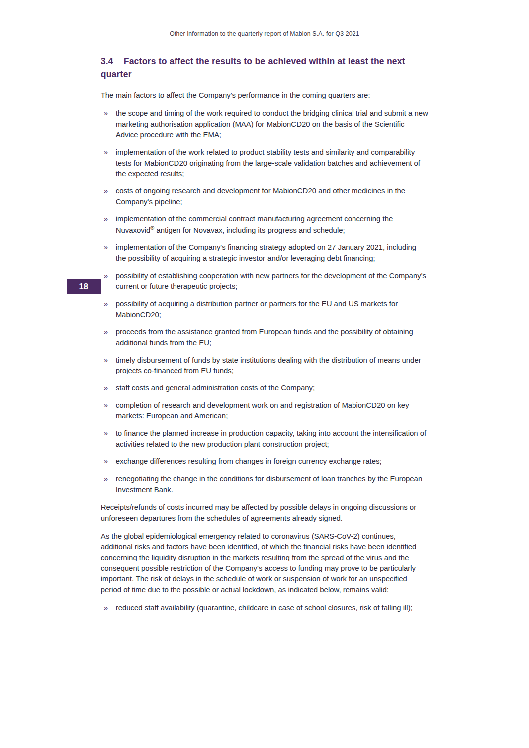Other information to the quarterly report of Mabion S.A. for Q3 2021
3.4 Factors to affect the results to be achieved within at least the next quarter
The main factors to affect the Company's performance in the coming quarters are:
the scope and timing of the work required to conduct the bridging clinical trial and submit a new marketing authorisation application (MAA) for MabionCD20 on the basis of the Scientific Advice procedure with the EMA;
implementation of the work related to product stability tests and similarity and comparability tests for MabionCD20 originating from the large-scale validation batches and achievement of the expected results;
costs of ongoing research and development for MabionCD20 and other medicines in the Company's pipeline;
implementation of the commercial contract manufacturing agreement concerning the Nuvaxovid® antigen for Novavax, including its progress and schedule;
implementation of the Company's financing strategy adopted on 27 January 2021, including the possibility of acquiring a strategic investor and/or leveraging debt financing;
possibility of establishing cooperation with new partners for the development of the Company's current or future therapeutic projects;
possibility of acquiring a distribution partner or partners for the EU and US markets for MabionCD20;
proceeds from the assistance granted from European funds and the possibility of obtaining additional funds from the EU;
timely disbursement of funds by state institutions dealing with the distribution of means under projects co-financed from EU funds;
staff costs and general administration costs of the Company;
completion of research and development work on and registration of MabionCD20 on key markets: European and American;
to finance the planned increase in production capacity, taking into account the intensification of activities related to the new production plant construction project;
exchange differences resulting from changes in foreign currency exchange rates;
renegotiating the change in the conditions for disbursement of loan tranches by the European Investment Bank.
Receipts/refunds of costs incurred may be affected by possible delays in ongoing discussions or unforeseen departures from the schedules of agreements already signed.
As the global epidemiological emergency related to coronavirus (SARS-CoV-2) continues, additional risks and factors have been identified, of which the financial risks have been identified concerning the liquidity disruption in the markets resulting from the spread of the virus and the consequent possible restriction of the Company's access to funding may prove to be particularly important. The risk of delays in the schedule of work or suspension of work for an unspecified period of time due to the possible or actual lockdown, as indicated below, remains valid:
reduced staff availability (quarantine, childcare in case of school closures, risk of falling ill);
18